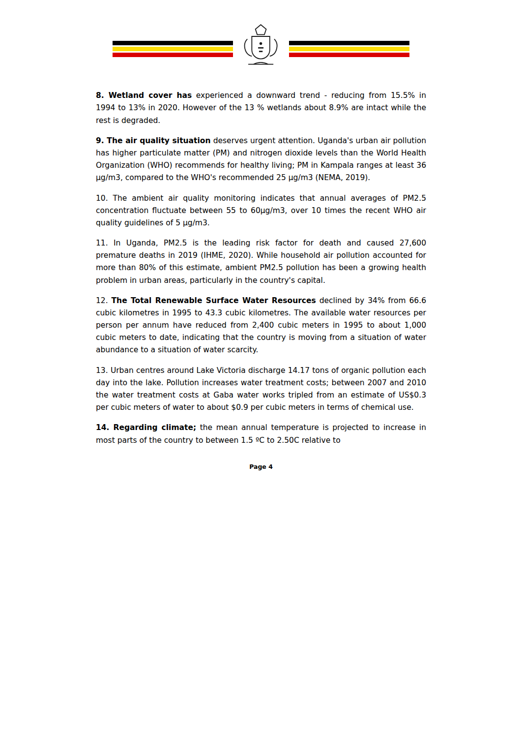8. Wetland cover has experienced a downward trend - reducing from 15.5% in 1994 to 13% in 2020. However of the 13 % wetlands about 8.9% are intact while the rest is degraded.
9. The air quality situation deserves urgent attention. Uganda's urban air pollution has higher particulate matter (PM) and nitrogen dioxide levels than the World Health Organization (WHO) recommends for healthy living; PM in Kampala ranges at least 36 µg/m3, compared to the WHO's recommended 25 µg/m3 (NEMA, 2019).
10. The ambient air quality monitoring indicates that annual averages of PM2.5 concentration fluctuate between 55 to 60µg/m3, over 10 times the recent WHO air quality guidelines of 5 µg/m3.
11. In Uganda, PM2.5 is the leading risk factor for death and caused 27,600 premature deaths in 2019 (IHME, 2020). While household air pollution accounted for more than 80% of this estimate, ambient PM2.5 pollution has been a growing health problem in urban areas, particularly in the country's capital.
12. The Total Renewable Surface Water Resources declined by 34% from 66.6 cubic kilometres in 1995 to 43.3 cubic kilometres. The available water resources per person per annum have reduced from 2,400 cubic meters in 1995 to about 1,000 cubic meters to date, indicating that the country is moving from a situation of water abundance to a situation of water scarcity.
13. Urban centres around Lake Victoria discharge 14.17 tons of organic pollution each day into the lake. Pollution increases water treatment costs; between 2007 and 2010 the water treatment costs at Gaba water works tripled from an estimate of US$0.3 per cubic meters of water to about $0.9 per cubic meters in terms of chemical use.
14. Regarding climate; the mean annual temperature is projected to increase in most parts of the country to between 1.5 ºC to 2.50C relative to
Page 4